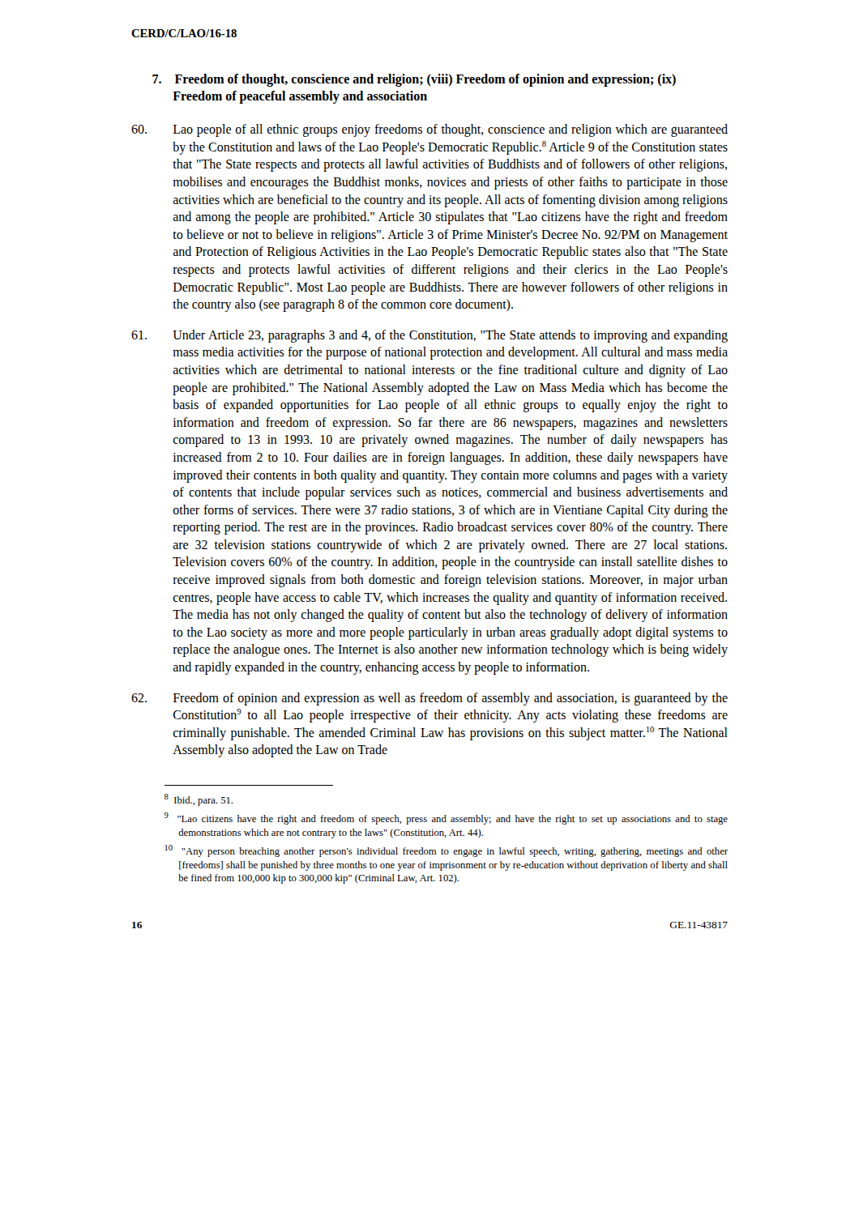CERD/C/LAO/16-18
7. Freedom of thought, conscience and religion; (viii) Freedom of opinion and expression; (ix) Freedom of peaceful assembly and association
60. Lao people of all ethnic groups enjoy freedoms of thought, conscience and religion which are guaranteed by the Constitution and laws of the Lao People's Democratic Republic.8 Article 9 of the Constitution states that "The State respects and protects all lawful activities of Buddhists and of followers of other religions, mobilises and encourages the Buddhist monks, novices and priests of other faiths to participate in those activities which are beneficial to the country and its people. All acts of fomenting division among religions and among the people are prohibited." Article 30 stipulates that "Lao citizens have the right and freedom to believe or not to believe in religions". Article 3 of Prime Minister's Decree No. 92/PM on Management and Protection of Religious Activities in the Lao People's Democratic Republic states also that "The State respects and protects lawful activities of different religions and their clerics in the Lao People's Democratic Republic". Most Lao people are Buddhists. There are however followers of other religions in the country also (see paragraph 8 of the common core document).
61. Under Article 23, paragraphs 3 and 4, of the Constitution, "The State attends to improving and expanding mass media activities for the purpose of national protection and development. All cultural and mass media activities which are detrimental to national interests or the fine traditional culture and dignity of Lao people are prohibited." The National Assembly adopted the Law on Mass Media which has become the basis of expanded opportunities for Lao people of all ethnic groups to equally enjoy the right to information and freedom of expression. So far there are 86 newspapers, magazines and newsletters compared to 13 in 1993. 10 are privately owned magazines. The number of daily newspapers has increased from 2 to 10. Four dailies are in foreign languages. In addition, these daily newspapers have improved their contents in both quality and quantity. They contain more columns and pages with a variety of contents that include popular services such as notices, commercial and business advertisements and other forms of services. There were 37 radio stations, 3 of which are in Vientiane Capital City during the reporting period. The rest are in the provinces. Radio broadcast services cover 80% of the country. There are 32 television stations countrywide of which 2 are privately owned. There are 27 local stations. Television covers 60% of the country. In addition, people in the countryside can install satellite dishes to receive improved signals from both domestic and foreign television stations. Moreover, in major urban centres, people have access to cable TV, which increases the quality and quantity of information received. The media has not only changed the quality of content but also the technology of delivery of information to the Lao society as more and more people particularly in urban areas gradually adopt digital systems to replace the analogue ones. The Internet is also another new information technology which is being widely and rapidly expanded in the country, enhancing access by people to information.
62. Freedom of opinion and expression as well as freedom of assembly and association, is guaranteed by the Constitution9 to all Lao people irrespective of their ethnicity. Any acts violating these freedoms are criminally punishable. The amended Criminal Law has provisions on this subject matter.10 The National Assembly also adopted the Law on Trade
8 Ibid., para. 51.
9 "Lao citizens have the right and freedom of speech, press and assembly; and have the right to set up associations and to stage demonstrations which are not contrary to the laws" (Constitution, Art. 44).
10 "Any person breaching another person's individual freedom to engage in lawful speech, writing, gathering, meetings and other [freedoms] shall be punished by three months to one year of imprisonment or by re-education without deprivation of liberty and shall be fined from 100,000 kip to 300,000 kip" (Criminal Law, Art. 102).
16 GE.11-43817